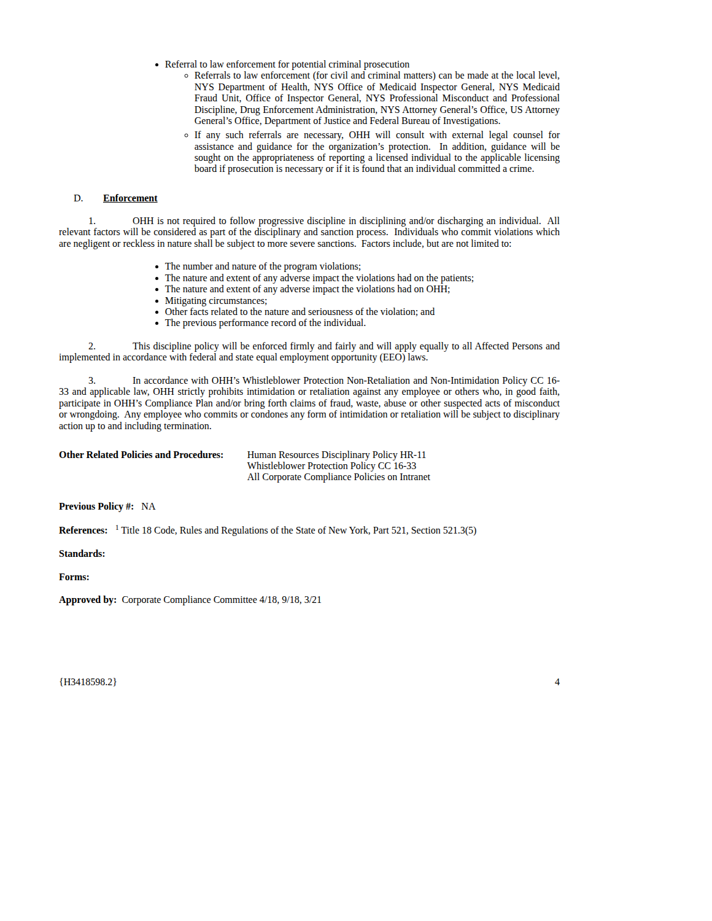Referral to law enforcement for potential criminal prosecution
Referrals to law enforcement (for civil and criminal matters) can be made at the local level, NYS Department of Health, NYS Office of Medicaid Inspector General, NYS Medicaid Fraud Unit, Office of Inspector General, NYS Professional Misconduct and Professional Discipline, Drug Enforcement Administration, NYS Attorney General’s Office, US Attorney General’s Office, Department of Justice and Federal Bureau of Investigations.
If any such referrals are necessary, OHH will consult with external legal counsel for assistance and guidance for the organization’s protection. In addition, guidance will be sought on the appropriateness of reporting a licensed individual to the applicable licensing board if prosecution is necessary or if it is found that an individual committed a crime.
D. Enforcement
1. OHH is not required to follow progressive discipline in disciplining and/or discharging an individual. All relevant factors will be considered as part of the disciplinary and sanction process. Individuals who commit violations which are negligent or reckless in nature shall be subject to more severe sanctions. Factors include, but are not limited to:
The number and nature of the program violations;
The nature and extent of any adverse impact the violations had on the patients;
The nature and extent of any adverse impact the violations had on OHH;
Mitigating circumstances;
Other facts related to the nature and seriousness of the violation; and
The previous performance record of the individual.
2. This discipline policy will be enforced firmly and fairly and will apply equally to all Affected Persons and implemented in accordance with federal and state equal employment opportunity (EEO) laws.
3. In accordance with OHH’s Whistleblower Protection Non-Retaliation and Non-Intimidation Policy CC 16-33 and applicable law, OHH strictly prohibits intimidation or retaliation against any employee or others who, in good faith, participate in OHH’s Compliance Plan and/or bring forth claims of fraud, waste, abuse or other suspected acts of misconduct or wrongdoing. Any employee who commits or condones any form of intimidation or retaliation will be subject to disciplinary action up to and including termination.
| Other Related Policies and Procedures: | Human Resources Disciplinary Policy HR-11 |
| | Whistleblower Protection Policy CC 16-33 |
| | All Corporate Compliance Policies on Intranet |
Previous Policy #: NA
References: 1 Title 18 Code, Rules and Regulations of the State of New York, Part 521, Section 521.3(5)
Standards:
Forms:
Approved by: Corporate Compliance Committee 4/18, 9/18, 3/21
{H3418598.2} 4